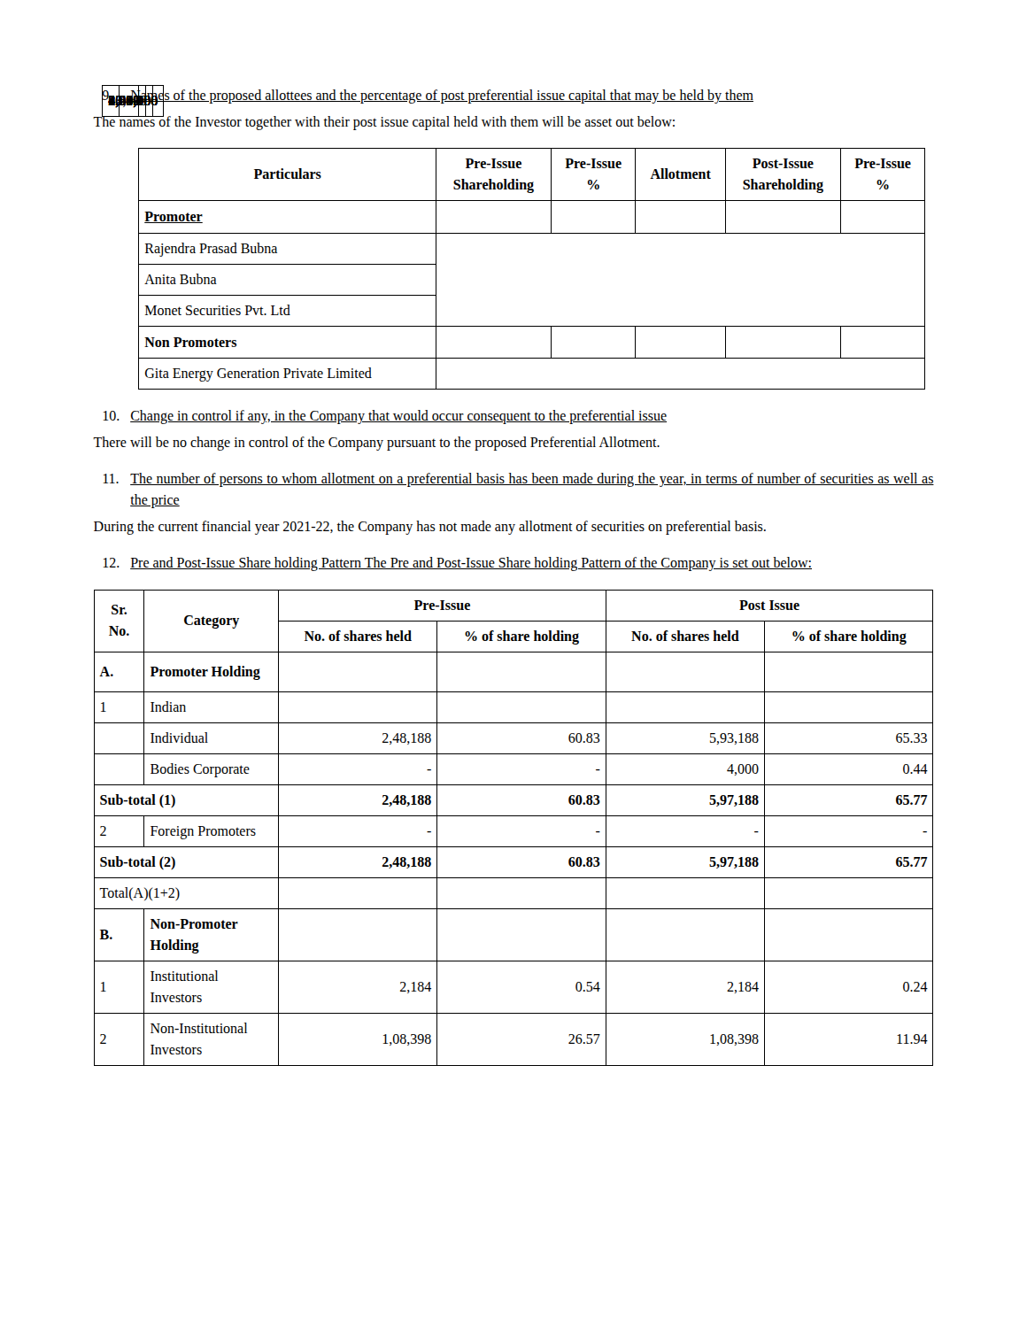9. Names of the proposed allottees and the percentage of post preferential issue capital that may be held by them
The names of the Investor together with their post issue capital held with them will be asset out below:
| Particulars | Pre-Issue Shareholding | Pre-Issue % | Allotment | Post-Issue Shareholding | Pre-Issue % |
| --- | --- | --- | --- | --- | --- |
| Promoter | | | | | |
| Rajendra Prasad Bubna | 83,000 | 20.34 | 1,25,000 | 2,08,000 | 22.91 |
| Anita Bubna | 1,65,188 | 40.49 | 2,20,000 | 3,85,188 | 42.42 |
| Monet Securities Pvt. Ltd | - | - | 4,000 | 4,000 | 0.44 |
| Non Promoters | | | | | |
| Gita Energy Generation Private Limited | - | - | 1,51,000 | 1,51,000 | 16.63 |
10. Change in control if any, in the Company that would occur consequent to the preferential issue
There will be no change in control of the Company pursuant to the proposed Preferential Allotment.
11. The number of persons to whom allotment on a preferential basis has been made during the year, in terms of number of securities as well as the price
During the current financial year 2021-22, the Company has not made any allotment of securities on preferential basis.
12. Pre and Post-Issue Share holding Pattern The Pre and Post-Issue Share holding Pattern of the Company is set out below:
| Sr. No. | Category | Pre-Issue | Post Issue |
| --- | --- | --- | --- |
| No. of shares held | % of share holding | No. of shares held | % of share holding |
| A. | Promoter Holding | | | | |
| 1 | Indian | | | | |
| | Individual | 2,48,188 | 60.83 | 5,93,188 | 65.33 |
| | Bodies Corporate | - | - | 4,000 | 0.44 |
| Sub-total (1) | 2,48,188 | 60.83 | 5,97,188 | 65.77 |
| 2 | Foreign Promoters | - | - | - | - |
| Sub-total (2) | 2,48,188 | 60.83 | 5,97,188 | 65.77 |
| Total(A)(1+2) | | | | |
| B. | Non-Promoter Holding | | | | |
| 1 | Institutional Investors | 2,184 | 0.54 | 2,184 | 0.24 |
| 2 | Non-Institutional Investors | 1,08,398 | 26.57 | 1,08,398 | 11.94 |